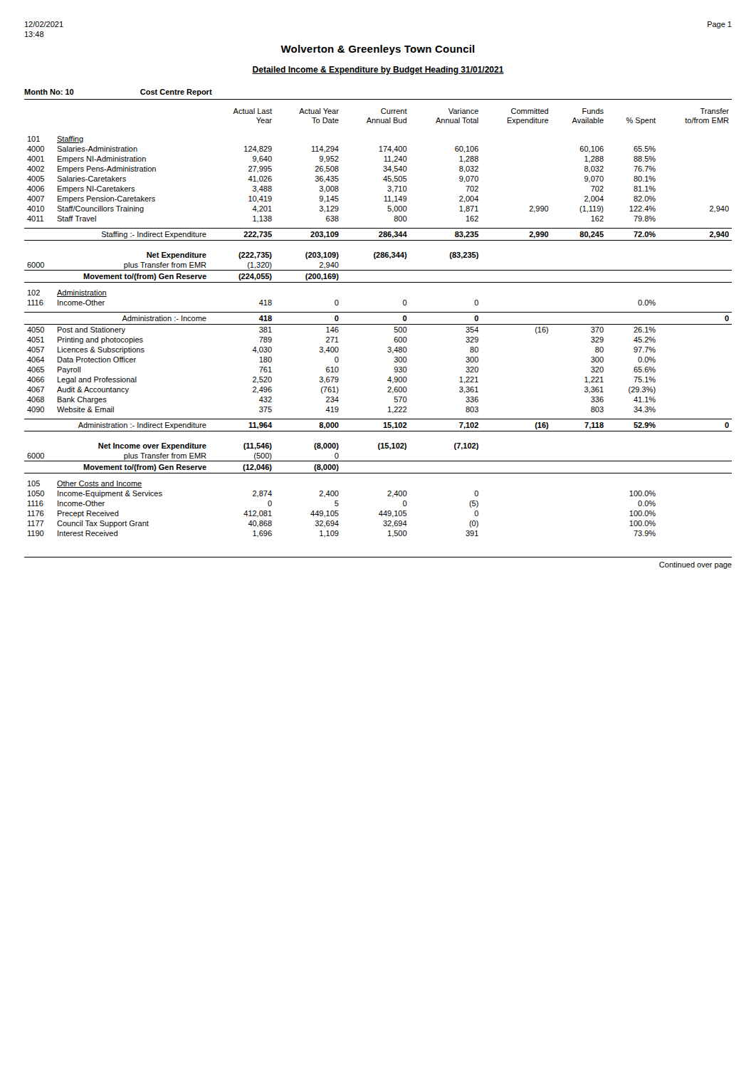12/02/2021
13:48
Page 1
Wolverton & Greenleys Town Council
Detailed Income & Expenditure by Budget Heading 31/01/2021
Month No: 10 Cost Centre Report
| | Actual Last Year | Actual Year To Date | Current Annual Bud | Variance Annual Total | Committed Expenditure | Funds Available | % Spent | Transfer to/from EMR |
| --- | --- | --- | --- | --- | --- | --- | --- | --- |
| 101 | Staffing | |
| 4000 | Salaries-Administration | 124,829 | 114,294 | 174,400 | 60,106 | | 60,106 | 65.5% | |
| 4001 | Empers NI-Administration | 9,640 | 9,952 | 11,240 | 1,288 | | 1,288 | 88.5% | |
| 4002 | Empers Pens-Administration | 27,995 | 26,508 | 34,540 | 8,032 | | 8,032 | 76.7% | |
| 4005 | Salaries-Caretakers | 41,026 | 36,435 | 45,505 | 9,070 | | 9,070 | 80.1% | |
| 4006 | Empers NI-Caretakers | 3,488 | 3,008 | 3,710 | 702 | | 702 | 81.1% | |
| 4007 | Empers Pension-Caretakers | 10,419 | 9,145 | 11,149 | 2,004 | | 2,004 | 82.0% | |
| 4010 | Staff/Councillors Training | 4,201 | 3,129 | 5,000 | 1,871 | 2,990 | (1,119) | 122.4% | 2,940 |
| 4011 | Staff Travel | 1,138 | 638 | 800 | 162 | | 162 | 79.8% | |
| Staffing :- Indirect Expenditure | 222,735 | 203,109 | 286,344 | 83,235 | 2,990 | 80,245 | 72.0% | 2,940 |
| Net Expenditure | (222,735) | (203,109) | (286,344) | (83,235) | | | | |
| 6000 | plus Transfer from EMR | (1,320) | 2,940 | | | | | | |
| Movement to/(from) Gen Reserve | (224,055) | (200,169) | | | | | | |
| 102 | Administration | |
| 1116 | Income-Other | 418 | 0 | 0 | 0 | | | 0.0% | |
| Administration :- Income | 418 | 0 | 0 | 0 | | | | 0 |
| 4050 | Post and Stationery | 381 | 146 | 500 | 354 | (16) | 370 | 26.1% | |
| 4051 | Printing and photocopies | 789 | 271 | 600 | 329 | | 329 | 45.2% | |
| 4057 | Licences & Subscriptions | 4,030 | 3,400 | 3,480 | 80 | | 80 | 97.7% | |
| 4064 | Data Protection Officer | 180 | 0 | 300 | 300 | | 300 | 0.0% | |
| 4065 | Payroll | 761 | 610 | 930 | 320 | | 320 | 65.6% | |
| 4066 | Legal and Professional | 2,520 | 3,679 | 4,900 | 1,221 | | 1,221 | 75.1% | |
| 4067 | Audit & Accountancy | 2,496 | (761) | 2,600 | 3,361 | | 3,361 | (29.3%) | |
| 4068 | Bank Charges | 432 | 234 | 570 | 336 | | 336 | 41.1% | |
| 4090 | Website & Email | 375 | 419 | 1,222 | 803 | | 803 | 34.3% | |
| Administration :- Indirect Expenditure | 11,964 | 8,000 | 15,102 | 7,102 | (16) | 7,118 | 52.9% | 0 |
| Net Income over Expenditure | (11,546) | (8,000) | (15,102) | (7,102) | | | | |
| 6000 | plus Transfer from EMR | (500) | 0 | | | | | | |
| Movement to/(from) Gen Reserve | (12,046) | (8,000) | | | | | | |
| 105 | Other Costs and Income | |
| 1050 | Income-Equipment & Services | 2,874 | 2,400 | 2,400 | 0 | | | 100.0% | |
| 1116 | Income-Other | 0 | 5 | 0 | (5) | | | 0.0% | |
| 1176 | Precept Received | 412,081 | 449,105 | 449,105 | 0 | | | 100.0% | |
| 1177 | Council Tax Support Grant | 40,868 | 32,694 | 32,694 | (0) | | | 100.0% | |
| 1190 | Interest Received | 1,696 | 1,109 | 1,500 | 391 | | | 73.9% | |
Continued over page